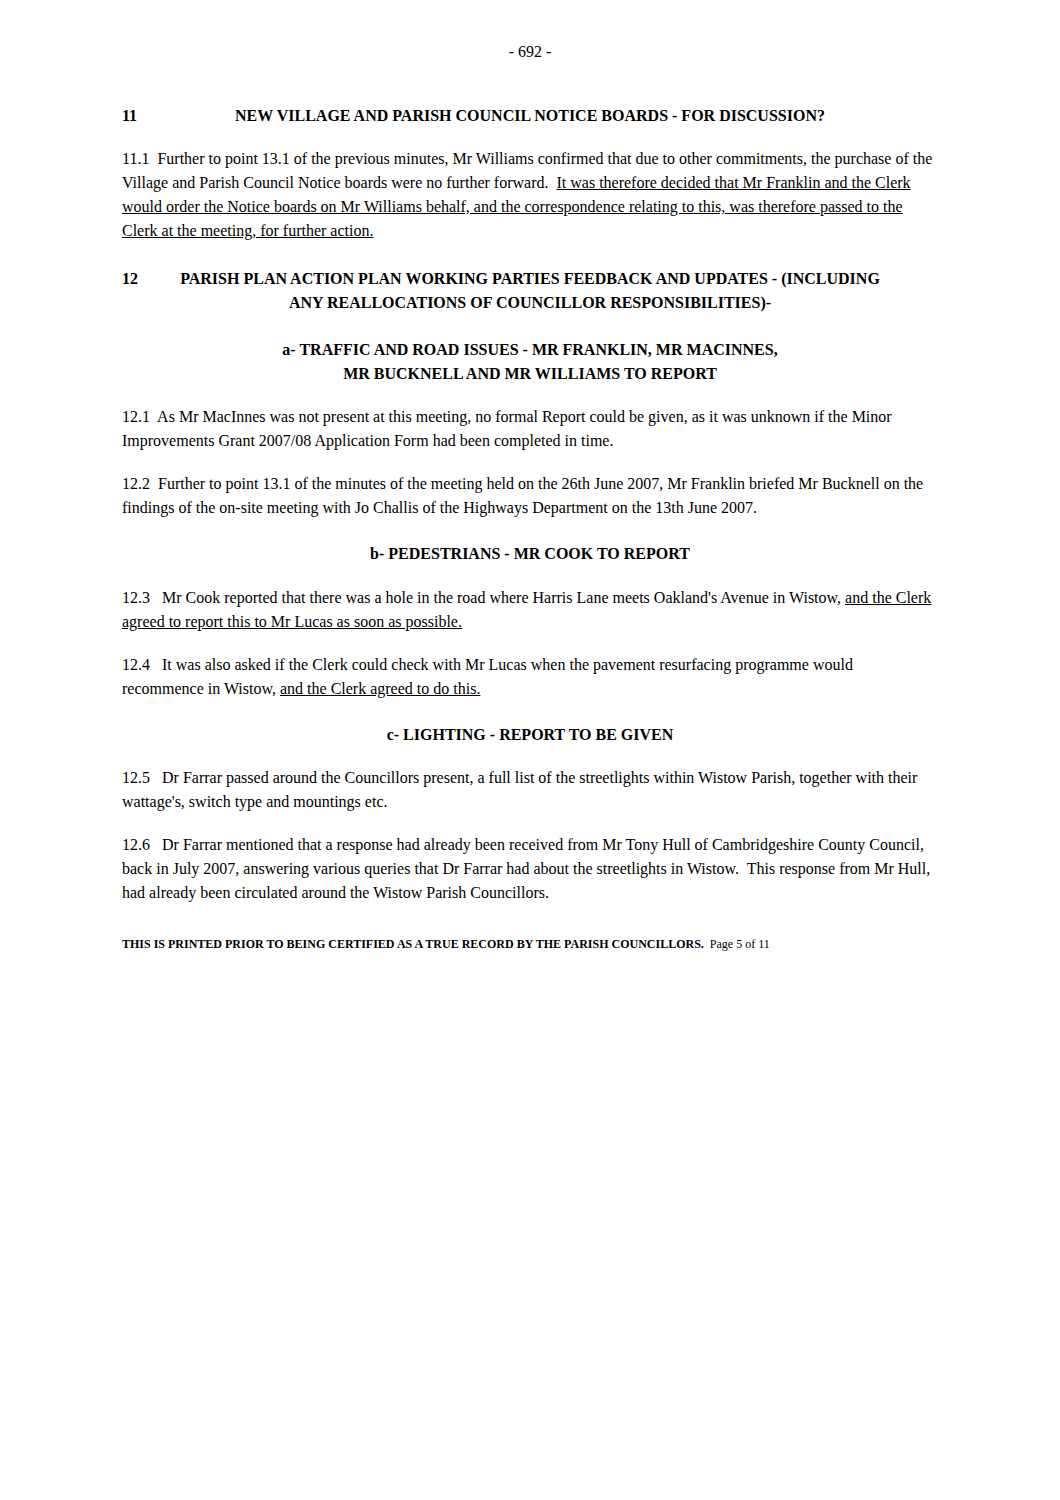- 692 -
11 NEW VILLAGE AND PARISH COUNCIL NOTICE BOARDS - FOR DISCUSSION?
11.1 Further to point 13.1 of the previous minutes, Mr Williams confirmed that due to other commitments, the purchase of the Village and Parish Council Notice boards were no further forward. It was therefore decided that Mr Franklin and the Clerk would order the Notice boards on Mr Williams behalf, and the correspondence relating to this, was therefore passed to the Clerk at the meeting, for further action.
12 PARISH PLAN ACTION PLAN WORKING PARTIES FEEDBACK AND UPDATES - (INCLUDING ANY REALLOCATIONS OF COUNCILLOR RESPONSIBILITIES)-
a- TRAFFIC AND ROAD ISSUES - MR FRANKLIN, MR MACINNES,
MR BUCKNELL AND MR WILLIAMS TO REPORT
12.1 As Mr MacInnes was not present at this meeting, no formal Report could be given, as it was unknown if the Minor Improvements Grant 2007/08 Application Form had been completed in time.
12.2 Further to point 13.1 of the minutes of the meeting held on the 26th June 2007, Mr Franklin briefed Mr Bucknell on the findings of the on-site meeting with Jo Challis of the Highways Department on the 13th June 2007.
b- PEDESTRIANS - MR COOK TO REPORT
12.3 Mr Cook reported that there was a hole in the road where Harris Lane meets Oakland's Avenue in Wistow, and the Clerk agreed to report this to Mr Lucas as soon as possible.
12.4 It was also asked if the Clerk could check with Mr Lucas when the pavement resurfacing programme would recommence in Wistow, and the Clerk agreed to do this.
c- LIGHTING - REPORT TO BE GIVEN
12.5 Dr Farrar passed around the Councillors present, a full list of the streetlights within Wistow Parish, together with their wattage's, switch type and mountings etc.
12.6 Dr Farrar mentioned that a response had already been received from Mr Tony Hull of Cambridgeshire County Council, back in July 2007, answering various queries that Dr Farrar had about the streetlights in Wistow. This response from Mr Hull, had already been circulated around the Wistow Parish Councillors.
THIS IS PRINTED PRIOR TO BEING CERTIFIED AS A TRUE RECORD BY THE PARISH COUNCILLORS. Page 5 of 11